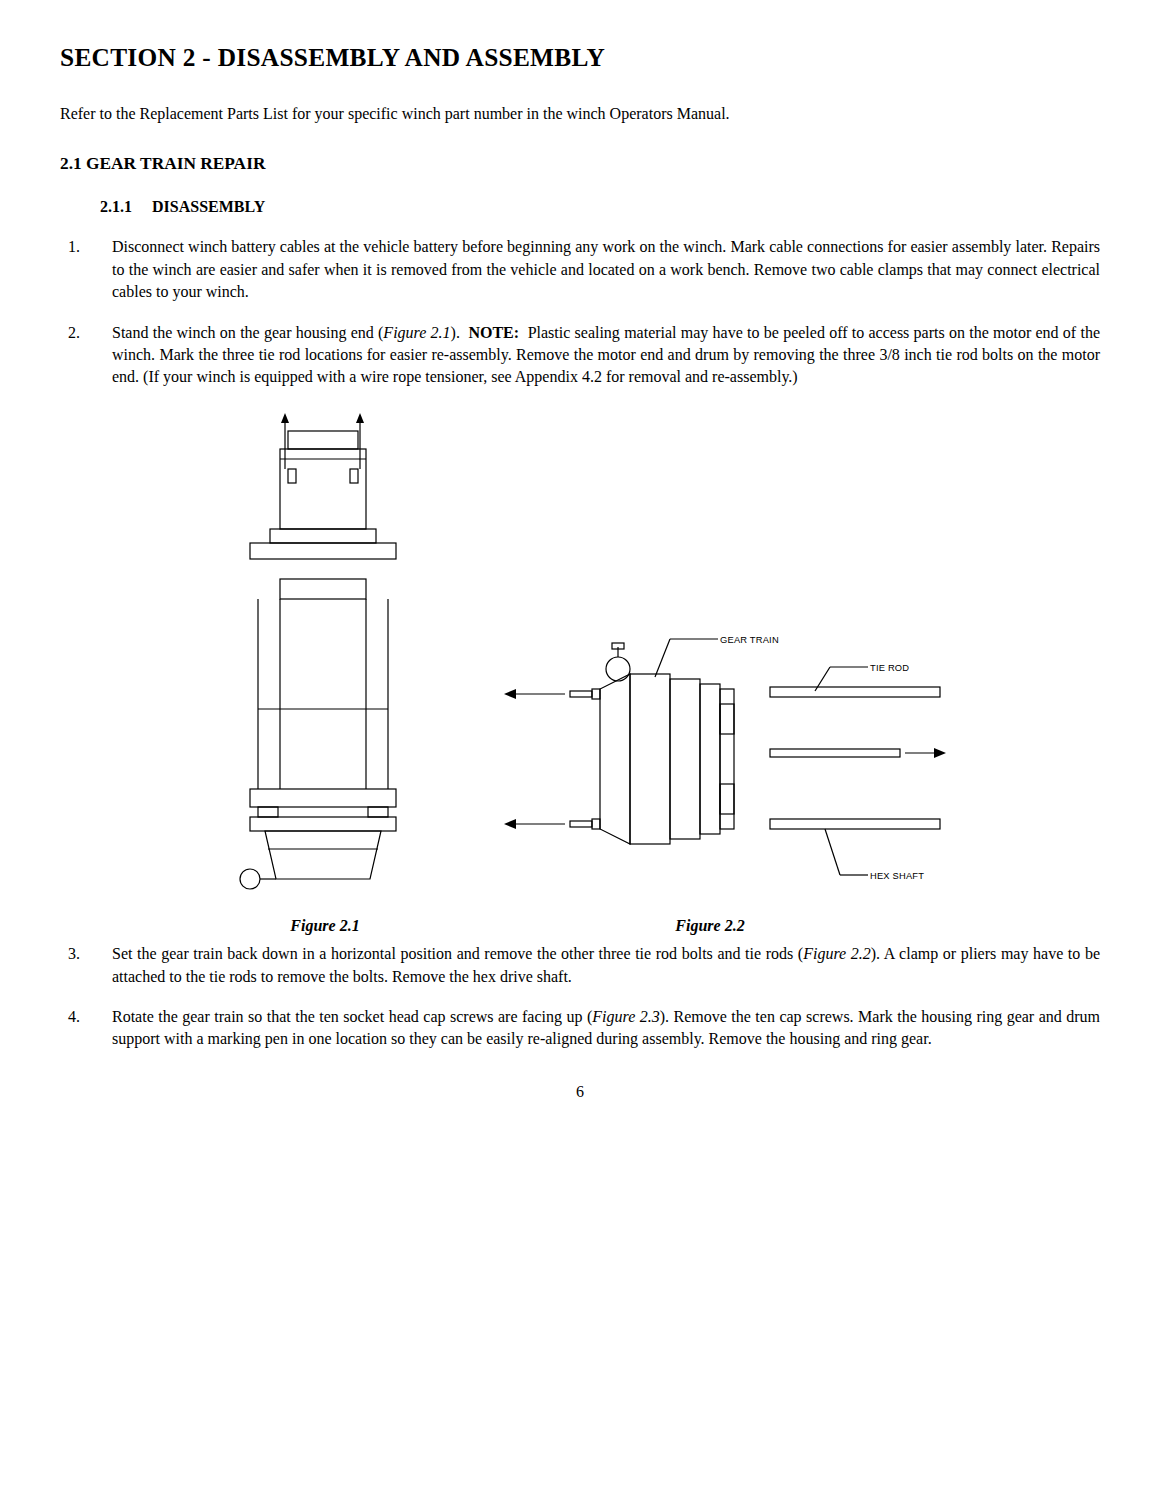SECTION 2 - DISASSEMBLY AND ASSEMBLY
Refer to the Replacement Parts List for your specific winch part number in the winch Operators Manual.
2.1 GEAR TRAIN REPAIR
2.1.1 DISASSEMBLY
Disconnect winch battery cables at the vehicle battery before beginning any work on the winch. Mark cable connections for easier assembly later. Repairs to the winch are easier and safer when it is removed from the vehicle and located on a work bench. Remove two cable clamps that may connect electrical cables to your winch.
Stand the winch on the gear housing end (Figure 2.1). NOTE: Plastic sealing material may have to be peeled off to access parts on the motor end of the winch. Mark the three tie rod locations for easier re-assembly. Remove the motor end and drum by removing the three 3/8 inch tie rod bolts on the motor end. (If your winch is equipped with a wire rope tensioner, see Appendix 4.2 for removal and re-assembly.)
Figure 2.1
GEAR TRAIN TIE ROD HEX SHAFT
Figure 2.2
Set the gear train back down in a horizontal position and remove the other three tie rod bolts and tie rods (Figure 2.2). A clamp or pliers may have to be attached to the tie rods to remove the bolts. Remove the hex drive shaft.
Rotate the gear train so that the ten socket head cap screws are facing up (Figure 2.3). Remove the ten cap screws. Mark the housing ring gear and drum support with a marking pen in one location so they can be easily re-aligned during assembly. Remove the housing and ring gear.
6